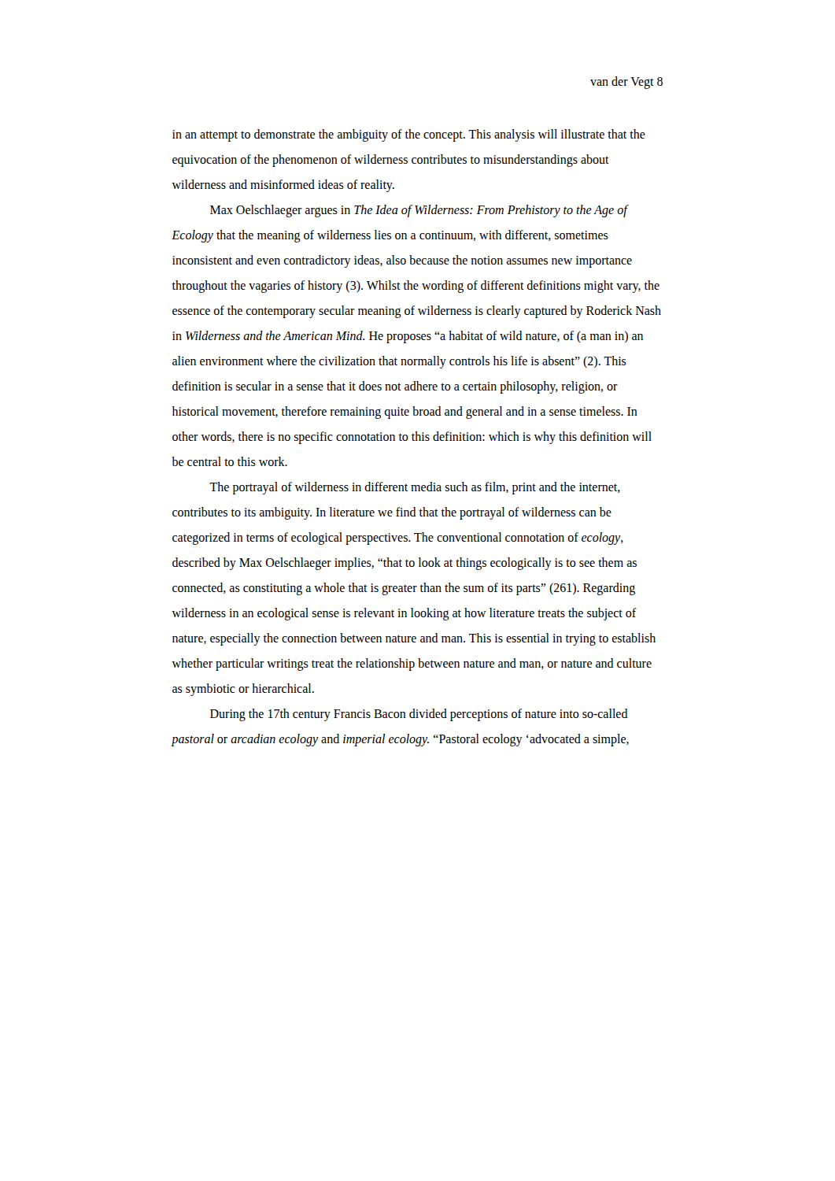van der Vegt 8
in an attempt to demonstrate the ambiguity of the concept. This analysis will illustrate that the equivocation of the phenomenon of wilderness contributes to misunderstandings about wilderness and misinformed ideas of reality.
Max Oelschlaeger argues in The Idea of Wilderness: From Prehistory to the Age of Ecology that the meaning of wilderness lies on a continuum, with different, sometimes inconsistent and even contradictory ideas, also because the notion assumes new importance throughout the vagaries of history (3). Whilst the wording of different definitions might vary, the essence of the contemporary secular meaning of wilderness is clearly captured by Roderick Nash in Wilderness and the American Mind. He proposes “a habitat of wild nature, of (a man in) an alien environment where the civilization that normally controls his life is absent” (2). This definition is secular in a sense that it does not adhere to a certain philosophy, religion, or historical movement, therefore remaining quite broad and general and in a sense timeless. In other words, there is no specific connotation to this definition: which is why this definition will be central to this work.
The portrayal of wilderness in different media such as film, print and the internet, contributes to its ambiguity. In literature we find that the portrayal of wilderness can be categorized in terms of ecological perspectives. The conventional connotation of ecology, described by Max Oelschlaeger implies, “that to look at things ecologically is to see them as connected, as constituting a whole that is greater than the sum of its parts” (261). Regarding wilderness in an ecological sense is relevant in looking at how literature treats the subject of nature, especially the connection between nature and man. This is essential in trying to establish whether particular writings treat the relationship between nature and man, or nature and culture as symbiotic or hierarchical.
During the 17th century Francis Bacon divided perceptions of nature into so-called pastoral or arcadian ecology and imperial ecology. “Pastoral ecology ‘advocated a simple,